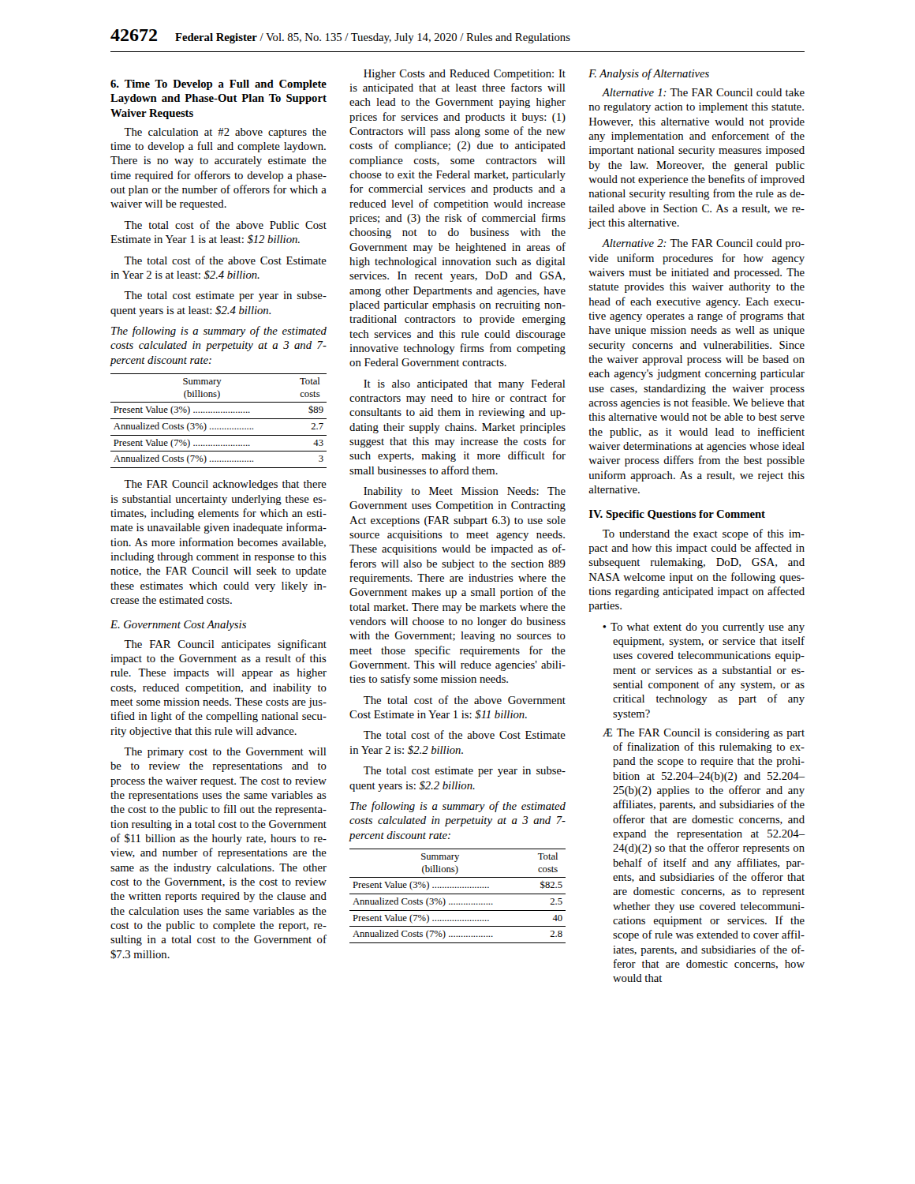42672 Federal Register / Vol. 85, No. 135 / Tuesday, July 14, 2020 / Rules and Regulations
6. Time To Develop a Full and Complete Laydown and Phase-Out Plan To Support Waiver Requests
The calculation at #2 above captures the time to develop a full and complete laydown. There is no way to accurately estimate the time required for offerors to develop a phase-out plan or the number of offerors for which a waiver will be requested.
The total cost of the above Public Cost Estimate in Year 1 is at least: $12 billion.
The total cost of the above Cost Estimate in Year 2 is at least: $2.4 billion.
The total cost estimate per year in subsequent years is at least: $2.4 billion.
The following is a summary of the estimated costs calculated in perpetuity at a 3 and 7-percent discount rate:
| Summary (billions) | Total costs |
| --- | --- |
| Present Value (3%) ....................... | $89 |
| Annualized Costs (3%) .................. | 2.7 |
| Present Value (7%) ....................... | 43 |
| Annualized Costs (7%) .................. | 3 |
The FAR Council acknowledges that there is substantial uncertainty underlying these estimates, including elements for which an estimate is unavailable given inadequate information. As more information becomes available, including through comment in response to this notice, the FAR Council will seek to update these estimates which could very likely increase the estimated costs.
E. Government Cost Analysis
The FAR Council anticipates significant impact to the Government as a result of this rule. These impacts will appear as higher costs, reduced competition, and inability to meet some mission needs. These costs are justified in light of the compelling national security objective that this rule will advance.
The primary cost to the Government will be to review the representations and to process the waiver request. The cost to review the representations uses the same variables as the cost to the public to fill out the representation resulting in a total cost to the Government of $11 billion as the hourly rate, hours to review, and number of representations are the same as the industry calculations. The other cost to the Government, is the cost to review the written reports required by the clause and the calculation uses the same variables as the cost to the public to complete the report, resulting in a total cost to the Government of $7.3 million.
Higher Costs and Reduced Competition: It is anticipated that at least three factors will each lead to the Government paying higher prices for services and products it buys: (1) Contractors will pass along some of the new costs of compliance; (2) due to anticipated compliance costs, some contractors will choose to exit the Federal market, particularly for commercial services and products and a reduced level of competition would increase prices; and (3) the risk of commercial firms choosing not to do business with the Government may be heightened in areas of high technological innovation such as digital services. In recent years, DoD and GSA, among other Departments and agencies, have placed particular emphasis on recruiting non-traditional contractors to provide emerging tech services and this rule could discourage innovative technology firms from competing on Federal Government contracts.
It is also anticipated that many Federal contractors may need to hire or contract for consultants to aid them in reviewing and updating their supply chains. Market principles suggest that this may increase the costs for such experts, making it more difficult for small businesses to afford them.
Inability to Meet Mission Needs: The Government uses Competition in Contracting Act exceptions (FAR subpart 6.3) to use sole source acquisitions to meet agency needs. These acquisitions would be impacted as offerors will also be subject to the section 889 requirements. There are industries where the Government makes up a small portion of the total market. There may be markets where the vendors will choose to no longer do business with the Government; leaving no sources to meet those specific requirements for the Government. This will reduce agencies' abilities to satisfy some mission needs.
The total cost of the above Government Cost Estimate in Year 1 is: $11 billion.
The total cost of the above Cost Estimate in Year 2 is: $2.2 billion.
The total cost estimate per year in subsequent years is: $2.2 billion.
The following is a summary of the estimated costs calculated in perpetuity at a 3 and 7-percent discount rate:
| Summary (billions) | Total costs |
| --- | --- |
| Present Value (3%) ....................... | $82.5 |
| Annualized Costs (3%) .................. | 2.5 |
| Present Value (7%) ....................... | 40 |
| Annualized Costs (7%) .................. | 2.8 |
F. Analysis of Alternatives
Alternative 1: The FAR Council could take no regulatory action to implement this statute. However, this alternative would not provide any implementation and enforcement of the important national security measures imposed by the law. Moreover, the general public would not experience the benefits of improved national security resulting from the rule as detailed above in Section C. As a result, we reject this alternative.
Alternative 2: The FAR Council could provide uniform procedures for how agency waivers must be initiated and processed. The statute provides this waiver authority to the head of each executive agency. Each executive agency operates a range of programs that have unique mission needs as well as unique security concerns and vulnerabilities. Since the waiver approval process will be based on each agency's judgment concerning particular use cases, standardizing the waiver process across agencies is not feasible. We believe that this alternative would not be able to best serve the public, as it would lead to inefficient waiver determinations at agencies whose ideal waiver process differs from the best possible uniform approach. As a result, we reject this alternative.
IV. Specific Questions for Comment
To understand the exact scope of this impact and how this impact could be affected in subsequent rulemaking, DoD, GSA, and NASA welcome input on the following questions regarding anticipated impact on affected parties.
To what extent do you currently use any equipment, system, or service that itself uses covered telecommunications equipment or services as a substantial or essential component of any system, or as critical technology as part of any system?
The FAR Council is considering as part of finalization of this rulemaking to expand the scope to require that the prohibition at 52.204–24(b)(2) and 52.204–25(b)(2) applies to the offeror and any affiliates, parents, and subsidiaries of the offeror that are domestic concerns, and expand the representation at 52.204–24(d)(2) so that the offeror represents on behalf of itself and any affiliates, parents, and subsidiaries of the offeror that are domestic concerns, as to represent whether they use covered telecommunications equipment or services. If the scope of rule was extended to cover affiliates, parents, and subsidiaries of the offeror that are domestic concerns, how would that